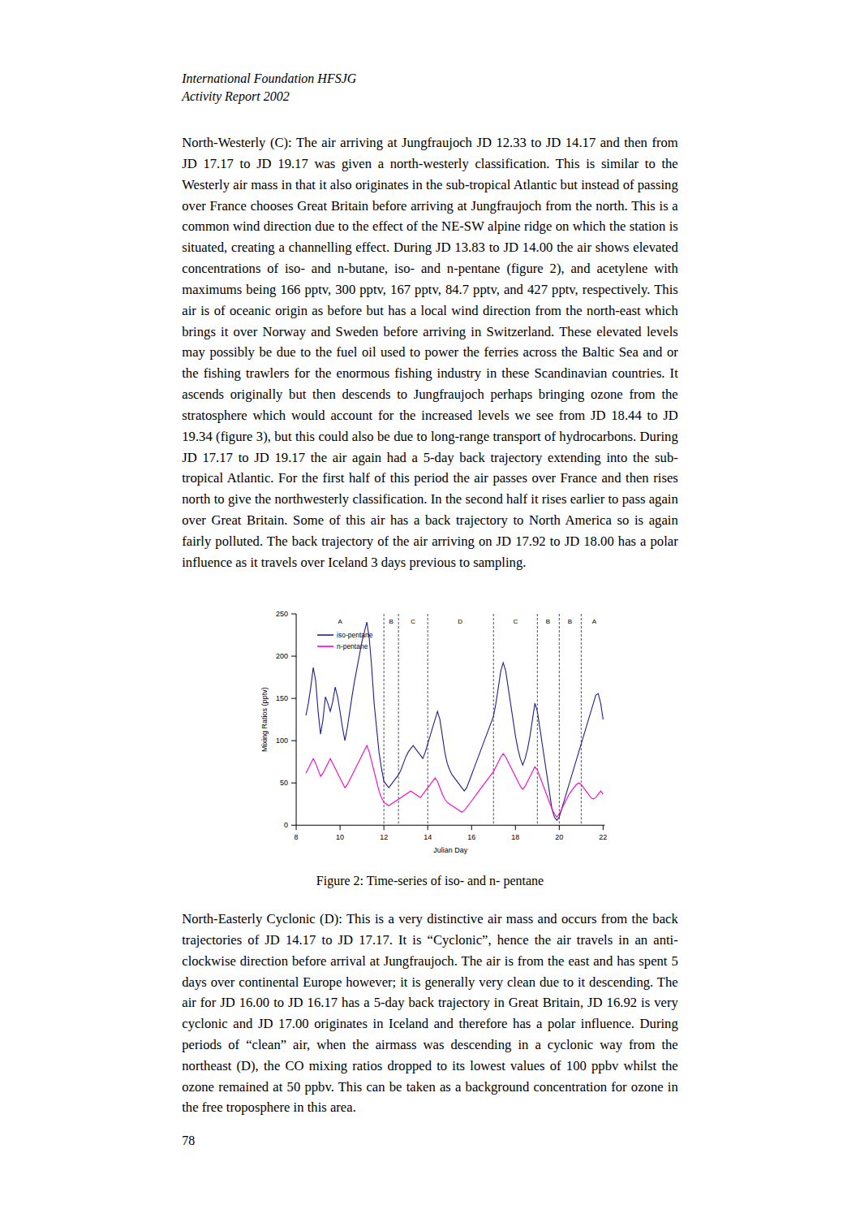International Foundation HFSJG
Activity Report 2002
North-Westerly (C): The air arriving at Jungfraujoch JD 12.33 to JD 14.17 and then from JD 17.17 to JD 19.17 was given a north-westerly classification. This is similar to the Westerly air mass in that it also originates in the sub-tropical Atlantic but instead of passing over France chooses Great Britain before arriving at Jungfraujoch from the north. This is a common wind direction due to the effect of the NE-SW alpine ridge on which the station is situated, creating a channelling effect. During JD 13.83 to JD 14.00 the air shows elevated concentrations of iso- and n-butane, iso- and n-pentane (figure 2), and acetylene with maximums being 166 pptv, 300 pptv, 167 pptv, 84.7 pptv, and 427 pptv, respectively. This air is of oceanic origin as before but has a local wind direction from the north-east which brings it over Norway and Sweden before arriving in Switzerland. These elevated levels may possibly be due to the fuel oil used to power the ferries across the Baltic Sea and or the fishing trawlers for the enormous fishing industry in these Scandinavian countries. It ascends originally but then descends to Jungfraujoch perhaps bringing ozone from the stratosphere which would account for the increased levels we see from JD 18.44 to JD 19.34 (figure 3), but this could also be due to long-range transport of hydrocarbons. During JD 17.17 to JD 19.17 the air again had a 5-day back trajectory extending into the sub-tropical Atlantic. For the first half of this period the air passes over France and then rises north to give the northwesterly classification. In the second half it rises earlier to pass again over Great Britain. Some of this air has a back trajectory to North America so is again fairly polluted. The back trajectory of the air arriving on JD 17.92 to JD 18.00 has a polar influence as it travels over Iceland 3 days previous to sampling.
0 50 100 150 200 250 8 10 12 14 16 18 20 22 Julian Day Mixing Ratios (pptv) A B C D C B B A iso-pentane n-pentane
Figure 2: Time-series of iso- and n- pentane
North-Easterly Cyclonic (D): This is a very distinctive air mass and occurs from the back trajectories of JD 14.17 to JD 17.17. It is “Cyclonic”, hence the air travels in an anti-clockwise direction before arrival at Jungfraujoch. The air is from the east and has spent 5 days over continental Europe however; it is generally very clean due to it descending. The air for JD 16.00 to JD 16.17 has a 5-day back trajectory in Great Britain, JD 16.92 is very cyclonic and JD 17.00 originates in Iceland and therefore has a polar influence. During periods of “clean” air, when the airmass was descending in a cyclonic way from the northeast (D), the CO mixing ratios dropped to its lowest values of 100 ppbv whilst the ozone remained at 50 ppbv. This can be taken as a background concentration for ozone in the free troposphere in this area.
78